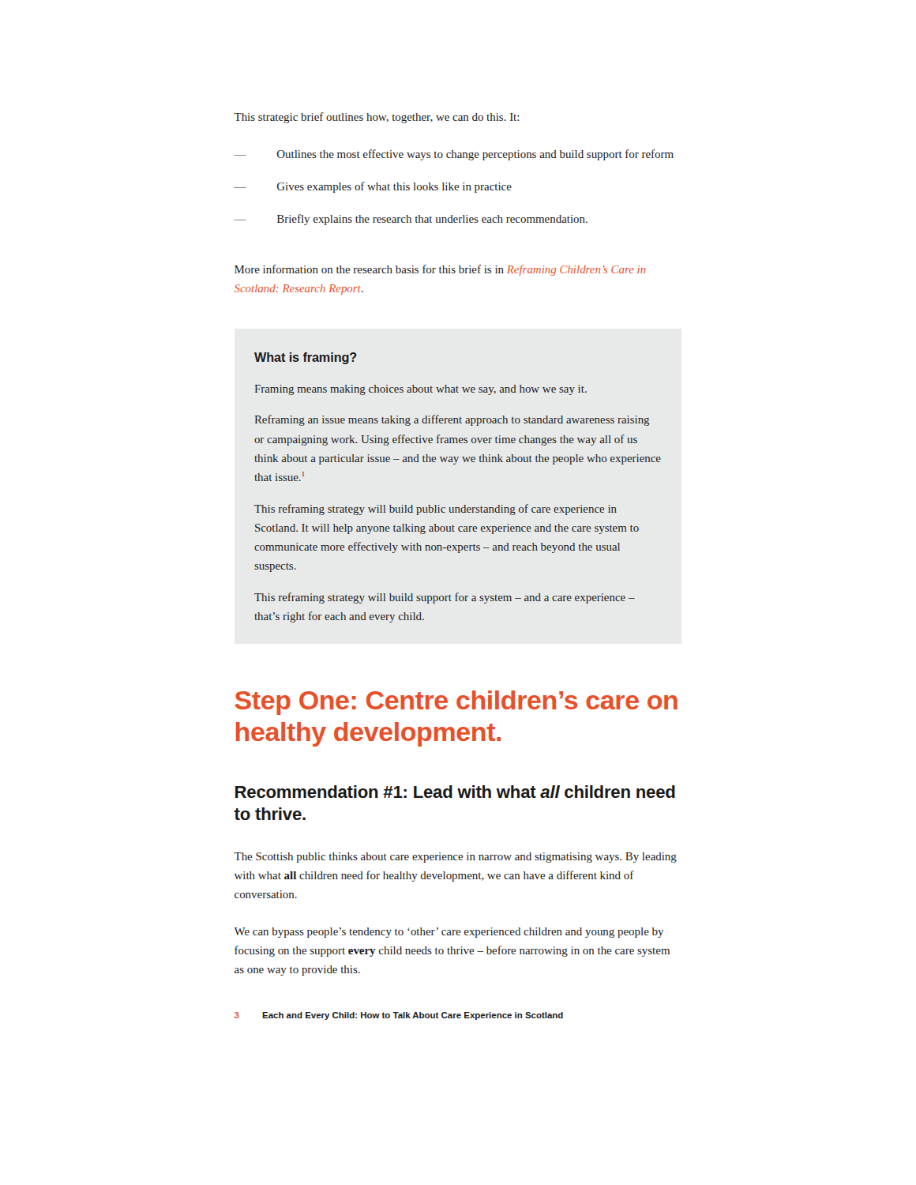This strategic brief outlines how, together, we can do this. It:
Outlines the most effective ways to change perceptions and build support for reform
Gives examples of what this looks like in practice
Briefly explains the research that underlies each recommendation.
More information on the research basis for this brief is in Reframing Children’s Care in Scotland: Research Report.
What is framing?
Framing means making choices about what we say, and how we say it.
Reframing an issue means taking a different approach to standard awareness raising or campaigning work. Using effective frames over time changes the way all of us think about a particular issue – and the way we think about the people who experience that issue.1
This reframing strategy will build public understanding of care experience in Scotland. It will help anyone talking about care experience and the care system to communicate more effectively with non-experts – and reach beyond the usual suspects.
This reframing strategy will build support for a system – and a care experience – that’s right for each and every child.
Step One: Centre children’s care on healthy development.
Recommendation #1: Lead with what all children need to thrive.
The Scottish public thinks about care experience in narrow and stigmatising ways. By leading with what all children need for healthy development, we can have a different kind of conversation.
We can bypass people’s tendency to ‘other’ care experienced children and young people by focusing on the support every child needs to thrive – before narrowing in on the care system as one way to provide this.
3 Each and Every Child: How to Talk About Care Experience in Scotland